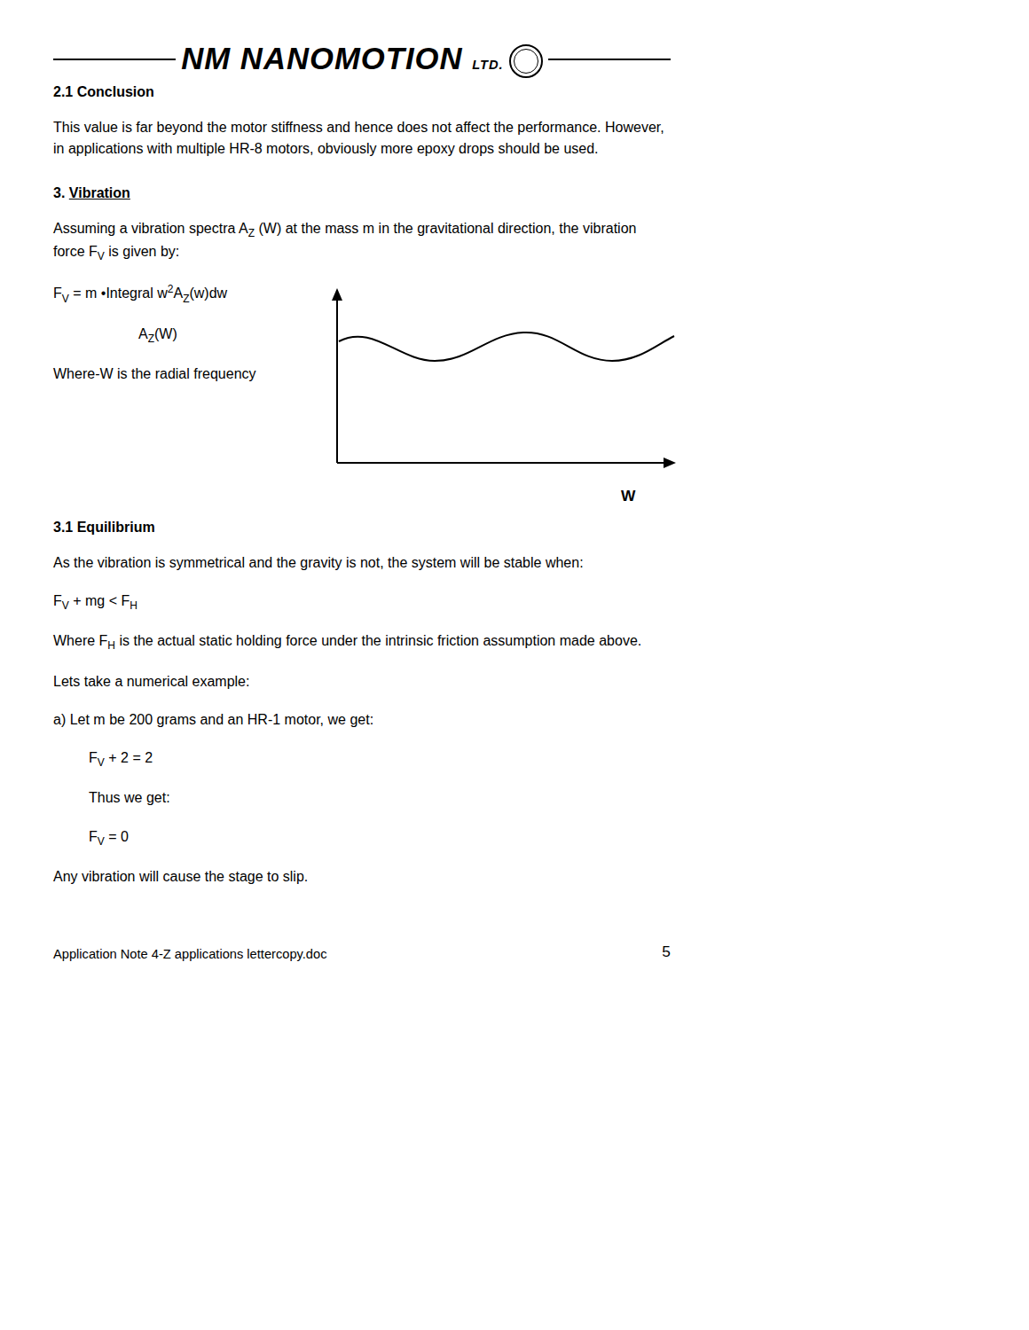NM NANOMOTION LTD.
2.1 Conclusion
This value is far beyond the motor stiffness and hence does not affect the performance. However, in applications with multiple HR-8 motors, obviously more epoxy drops should be used.
3. Vibration
Assuming a vibration spectra AZ (W) at the mass m in the gravitational direction, the vibration force FV is given by:
FV = m •Integral w2AZ(w)dw
AZ(W)
Where-W is the radial frequency
W
3.1 Equilibrium
As the vibration is symmetrical and the gravity is not, the system will be stable when:
FV + mg < FH
Where FH is the actual static holding force under the intrinsic friction assumption made above.
Lets take a numerical example:
a) Let m be 200 grams and an HR-1 motor, we get:
FV + 2 = 2
Thus we get:
FV = 0
Any vibration will cause the stage to slip.
Application Note 4-Z applications lettercopy.doc 5